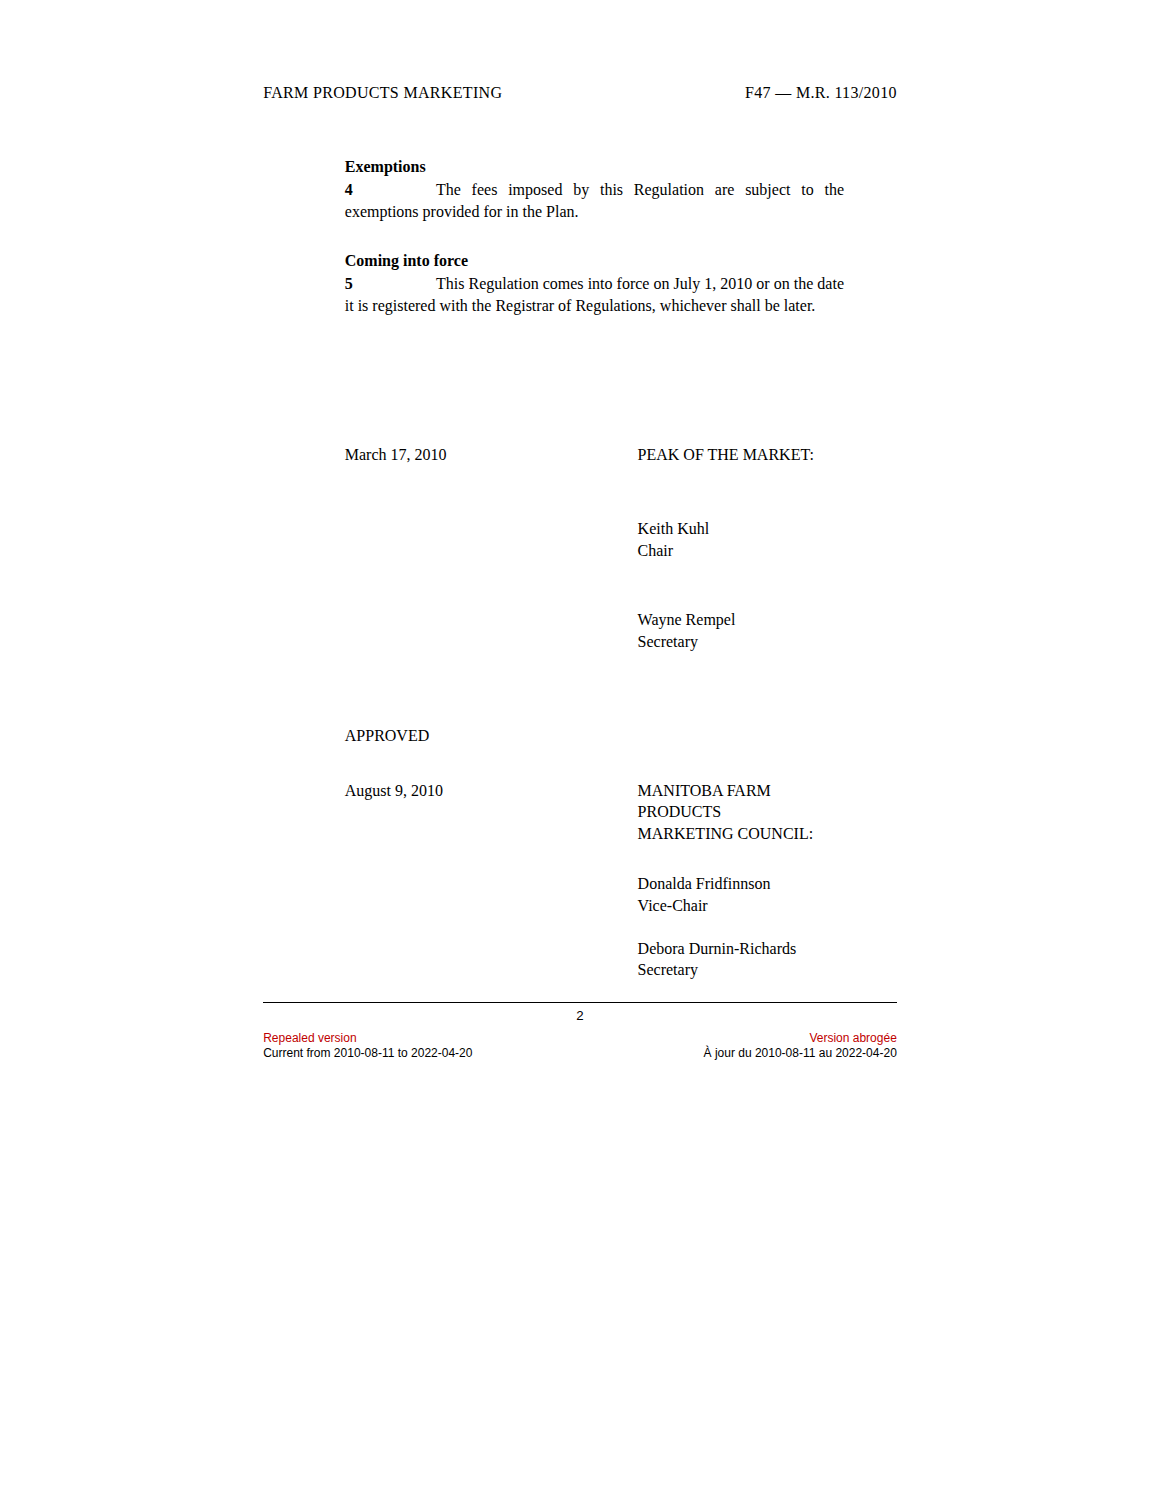Farm Products Marketing
F47 — M.R. 113/2010
Exemptions
4 The fees imposed by this Regulation are subject to the exemptions provided for in the Plan.
Coming into force
5 This Regulation comes into force on July 1, 2010 or on the date it is registered with the Registrar of Regulations, whichever shall be later.
March 17, 2010
PEAK OF THE MARKET:
Keith Kuhl
Chair
Wayne Rempel
Secretary
APPROVED
August 9, 2010
MANITOBA FARM PRODUCTS
MARKETING COUNCIL:
Donalda Fridfinnson
Vice-Chair
Debora Durnin-Richards
Secretary
2
Repealed version
Current from 2010-08-11 to 2022-04-20
Version abrogée
À jour du 2010-08-11 au 2022-04-20